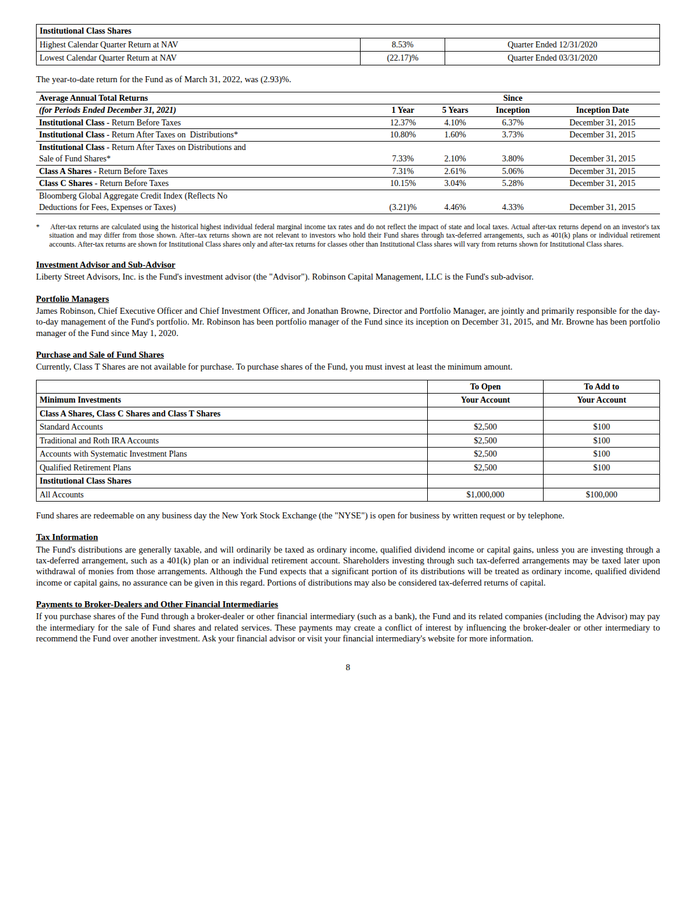| Institutional Class Shares |
| Highest Calendar Quarter Return at NAV | 8.53% | Quarter Ended 12/31/2020 |
| Lowest Calendar Quarter Return at NAV | (22.17)% | Quarter Ended 03/31/2020 |
The year-to-date return for the Fund as of March 31, 2022, was (2.93)%.
| Average Annual Total Returns | | | Since | |
| (for Periods Ended December 31, 2021) | 1 Year | 5 Years | Inception | Inception Date |
| Institutional Class - Return Before Taxes | 12.37% | 4.10% | 6.37% | December 31, 2015 |
| Institutional Class - Return After Taxes on Distributions* | 10.80% | 1.60% | 3.73% | December 31, 2015 |
| Institutional Class - Return After Taxes on Distributions and | | | | |
| Sale of Fund Shares* | 7.33% | 2.10% | 3.80% | December 31, 2015 |
| Class A Shares - Return Before Taxes | 7.31% | 2.61% | 5.06% | December 31, 2015 |
| Class C Shares - Return Before Taxes | 10.15% | 3.04% | 5.28% | December 31, 2015 |
| Bloomberg Global Aggregate Credit Index (Reflects No | | | | |
| Deductions for Fees, Expenses or Taxes) | (3.21)% | 4.46% | 4.33% | December 31, 2015 |
* After-tax returns are calculated using the historical highest individual federal marginal income tax rates and do not reflect the impact of state and local taxes. Actual after-tax returns depend on an investor's tax situation and may differ from those shown. After–tax returns shown are not relevant to investors who hold their Fund shares through tax-deferred arrangements, such as 401(k) plans or individual retirement accounts. After-tax returns are shown for Institutional Class shares only and after-tax returns for classes other than Institutional Class shares will vary from returns shown for Institutional Class shares.
Investment Advisor and Sub-Advisor
Liberty Street Advisors, Inc. is the Fund's investment advisor (the "Advisor"). Robinson Capital Management, LLC is the Fund's sub-advisor.
Portfolio Managers
James Robinson, Chief Executive Officer and Chief Investment Officer, and Jonathan Browne, Director and Portfolio Manager, are jointly and primarily responsible for the day-to-day management of the Fund's portfolio. Mr. Robinson has been portfolio manager of the Fund since its inception on December 31, 2015, and Mr. Browne has been portfolio manager of the Fund since May 1, 2020.
Purchase and Sale of Fund Shares
Currently, Class T Shares are not available for purchase. To purchase shares of the Fund, you must invest at least the minimum amount.
| | To Open | To Add to |
| Minimum Investments | Your Account | Your Account |
| Class A Shares, Class C Shares and Class T Shares | | |
| Standard Accounts | $2,500 | $100 |
| Traditional and Roth IRA Accounts | $2,500 | $100 |
| Accounts with Systematic Investment Plans | $2,500 | $100 |
| Qualified Retirement Plans | $2,500 | $100 |
| Institutional Class Shares | | |
| All Accounts | $1,000,000 | $100,000 |
Fund shares are redeemable on any business day the New York Stock Exchange (the "NYSE") is open for business by written request or by telephone.
Tax Information
The Fund's distributions are generally taxable, and will ordinarily be taxed as ordinary income, qualified dividend income or capital gains, unless you are investing through a tax-deferred arrangement, such as a 401(k) plan or an individual retirement account. Shareholders investing through such tax-deferred arrangements may be taxed later upon withdrawal of monies from those arrangements. Although the Fund expects that a significant portion of its distributions will be treated as ordinary income, qualified dividend income or capital gains, no assurance can be given in this regard. Portions of distributions may also be considered tax-deferred returns of capital.
Payments to Broker-Dealers and Other Financial Intermediaries
If you purchase shares of the Fund through a broker-dealer or other financial intermediary (such as a bank), the Fund and its related companies (including the Advisor) may pay the intermediary for the sale of Fund shares and related services. These payments may create a conflict of interest by influencing the broker-dealer or other intermediary to recommend the Fund over another investment. Ask your financial advisor or visit your financial intermediary's website for more information.
8